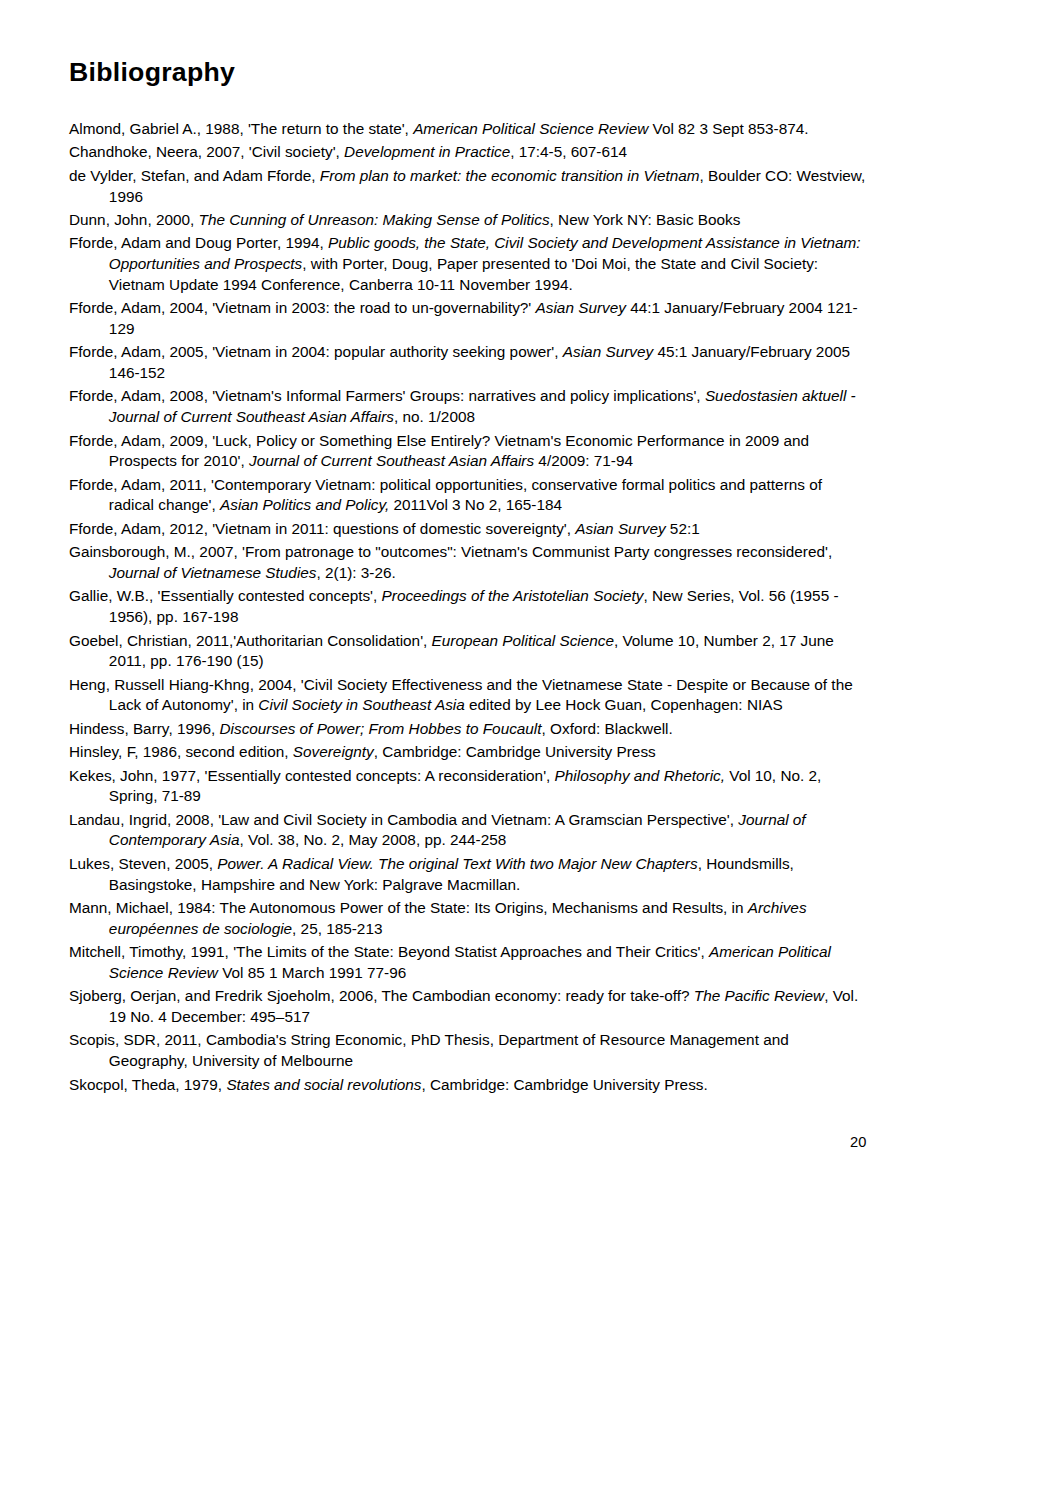Bibliography
Almond, Gabriel A., 1988, 'The return to the state', American Political Science Review Vol 82 3 Sept 853-874.
Chandhoke, Neera, 2007, 'Civil society', Development in Practice, 17:4-5, 607-614
de Vylder, Stefan, and Adam Fforde, From plan to market: the economic transition in Vietnam, Boulder CO: Westview, 1996
Dunn, John, 2000, The Cunning of Unreason: Making Sense of Politics, New York NY: Basic Books
Fforde, Adam and Doug Porter, 1994, Public goods, the State, Civil Society and Development Assistance in Vietnam: Opportunities and Prospects, with Porter, Doug, Paper presented to 'Doi Moi, the State and Civil Society: Vietnam Update 1994 Conference, Canberra 10-11 November 1994.
Fforde, Adam, 2004, 'Vietnam in 2003: the road to un-governability?' Asian Survey 44:1 January/February 2004 121-129
Fforde, Adam, 2005, 'Vietnam in 2004: popular authority seeking power', Asian Survey 45:1 January/February 2005 146-152
Fforde, Adam, 2008, 'Vietnam's Informal Farmers' Groups: narratives and policy implications', Suedostasien aktuell - Journal of Current Southeast Asian Affairs, no. 1/2008
Fforde, Adam, 2009, 'Luck, Policy or Something Else Entirely? Vietnam's Economic Performance in 2009 and Prospects for 2010', Journal of Current Southeast Asian Affairs 4/2009: 71-94
Fforde, Adam, 2011, 'Contemporary Vietnam: political opportunities, conservative formal politics and patterns of radical change', Asian Politics and Policy, 2011Vol 3 No 2, 165-184
Fforde, Adam, 2012, 'Vietnam in 2011: questions of domestic sovereignty', Asian Survey 52:1
Gainsborough, M., 2007, 'From patronage to "outcomes": Vietnam's Communist Party congresses reconsidered', Journal of Vietnamese Studies, 2(1): 3-26.
Gallie, W.B., 'Essentially contested concepts', Proceedings of the Aristotelian Society, New Series, Vol. 56 (1955 - 1956), pp. 167-198
Goebel, Christian, 2011,'Authoritarian Consolidation', European Political Science, Volume 10, Number 2, 17 June 2011, pp. 176-190 (15)
Heng, Russell Hiang-Khng, 2004, 'Civil Society Effectiveness and the Vietnamese State - Despite or Because of the Lack of Autonomy', in Civil Society in Southeast Asia edited by Lee Hock Guan, Copenhagen: NIAS
Hindess, Barry, 1996, Discourses of Power; From Hobbes to Foucault, Oxford: Blackwell.
Hinsley, F, 1986, second edition, Sovereignty, Cambridge: Cambridge University Press
Kekes, John, 1977, 'Essentially contested concepts: A reconsideration', Philosophy and Rhetoric, Vol 10, No. 2, Spring, 71-89
Landau, Ingrid, 2008, 'Law and Civil Society in Cambodia and Vietnam: A Gramscian Perspective', Journal of Contemporary Asia, Vol. 38, No. 2, May 2008, pp. 244-258
Lukes, Steven, 2005, Power. A Radical View. The original Text With two Major New Chapters, Houndsmills, Basingstoke, Hampshire and New York: Palgrave Macmillan.
Mann, Michael, 1984: The Autonomous Power of the State: Its Origins, Mechanisms and Results, in Archives européennes de sociologie, 25, 185-213
Mitchell, Timothy, 1991, 'The Limits of the State: Beyond Statist Approaches and Their Critics', American Political Science Review Vol 85 1 March 1991 77-96
Sjoberg, Oerjan, and Fredrik Sjoeholm, 2006, The Cambodian economy: ready for take-off? The Pacific Review, Vol. 19 No. 4 December: 495–517
Scopis, SDR, 2011, Cambodia's String Economic, PhD Thesis, Department of Resource Management and Geography, University of Melbourne
Skocpol, Theda, 1979, States and social revolutions, Cambridge: Cambridge University Press.
20